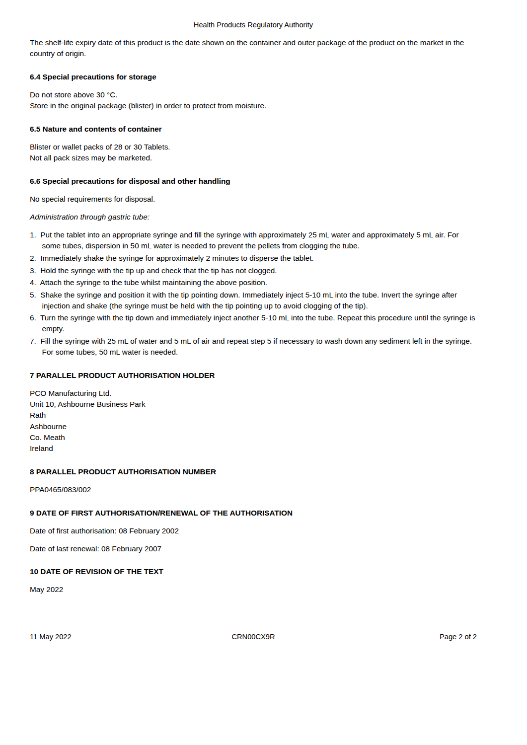Health Products Regulatory Authority
The shelf-life expiry date of this product is the date shown on the container and outer package of the product on the market in the country of origin.
6.4 Special precautions for storage
Do not store above 30 °C.
Store in the original package (blister) in order to protect from moisture.
6.5 Nature and contents of container
Blister or wallet packs of 28 or 30 Tablets.
Not all pack sizes may be marketed.
6.6 Special precautions for disposal and other handling
No special requirements for disposal.
Administration through gastric tube:
1. Put the tablet into an appropriate syringe and fill the syringe with approximately 25 mL water and approximately 5 mL air. For some tubes, dispersion in 50 mL water is needed to prevent the pellets from clogging the tube.
2. Immediately shake the syringe for approximately 2 minutes to disperse the tablet.
3. Hold the syringe with the tip up and check that the tip has not clogged.
4. Attach the syringe to the tube whilst maintaining the above position.
5. Shake the syringe and position it with the tip pointing down. Immediately inject 5-10 mL into the tube. Invert the syringe after injection and shake (the syringe must be held with the tip pointing up to avoid clogging of the tip).
6. Turn the syringe with the tip down and immediately inject another 5-10 mL into the tube. Repeat this procedure until the syringe is empty.
7. Fill the syringe with 25 mL of water and 5 mL of air and repeat step 5 if necessary to wash down any sediment left in the syringe. For some tubes, 50 mL water is needed.
7 PARALLEL PRODUCT AUTHORISATION HOLDER
PCO Manufacturing Ltd.
Unit 10, Ashbourne Business Park
Rath
Ashbourne
Co. Meath
Ireland
8 PARALLEL PRODUCT AUTHORISATION NUMBER
PPA0465/083/002
9 DATE OF FIRST AUTHORISATION/RENEWAL OF THE AUTHORISATION
Date of first authorisation: 08 February 2002
Date of last renewal: 08 February 2007
10 DATE OF REVISION OF THE TEXT
May 2022
11 May 2022
CRN00CX9R
Page 2 of 2